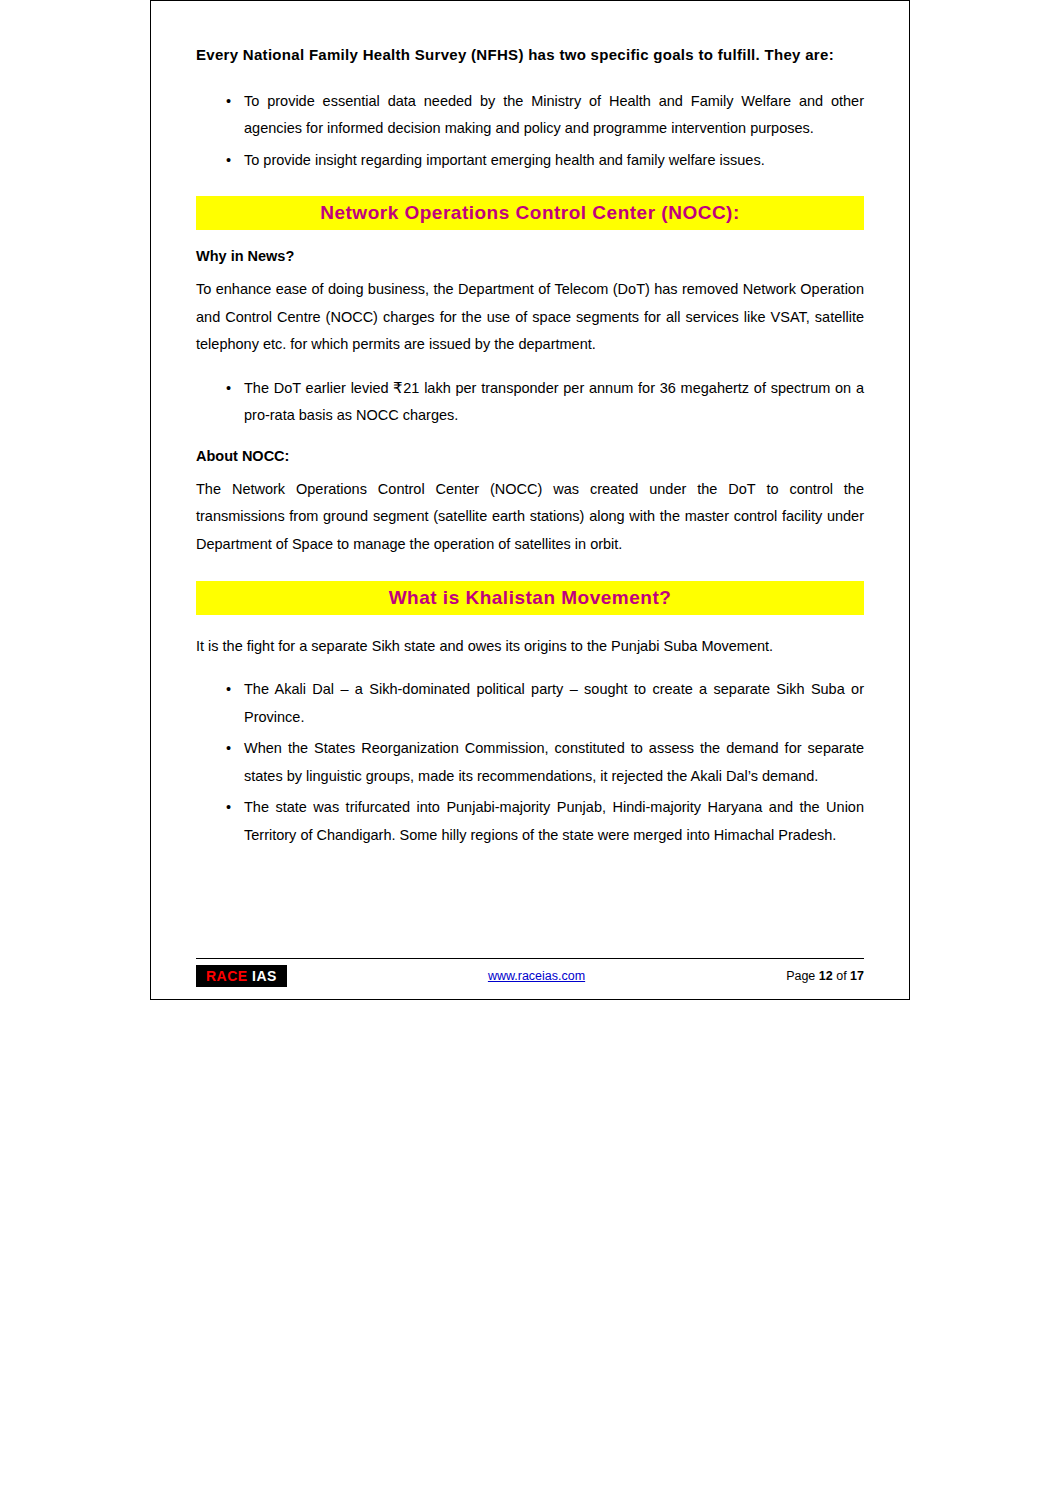Every National Family Health Survey (NFHS) has two specific goals to fulfill. They are:
To provide essential data needed by the Ministry of Health and Family Welfare and other agencies for informed decision making and policy and programme intervention purposes.
To provide insight regarding important emerging health and family welfare issues.
Network Operations Control Center (NOCC):
Why in News?
To enhance ease of doing business, the Department of Telecom (DoT) has removed Network Operation and Control Centre (NOCC) charges for the use of space segments for all services like VSAT, satellite telephony etc. for which permits are issued by the department.
The DoT earlier levied ₹21 lakh per transponder per annum for 36 megahertz of spectrum on a pro-rata basis as NOCC charges.
About NOCC:
The Network Operations Control Center (NOCC) was created under the DoT to control the transmissions from ground segment (satellite earth stations) along with the master control facility under Department of Space to manage the operation of satellites in orbit.
What is Khalistan Movement?
It is the fight for a separate Sikh state and owes its origins to the Punjabi Suba Movement.
The Akali Dal – a Sikh-dominated political party – sought to create a separate Sikh Suba or Province.
When the States Reorganization Commission, constituted to assess the demand for separate states by linguistic groups, made its recommendations, it rejected the Akali Dal’s demand.
The state was trifurcated into Punjabi-majority Punjab, Hindi-majority Haryana and the Union Territory of Chandigarh. Some hilly regions of the state were merged into Himachal Pradesh.
RACE IAS www.raceias.com Page 12 of 17